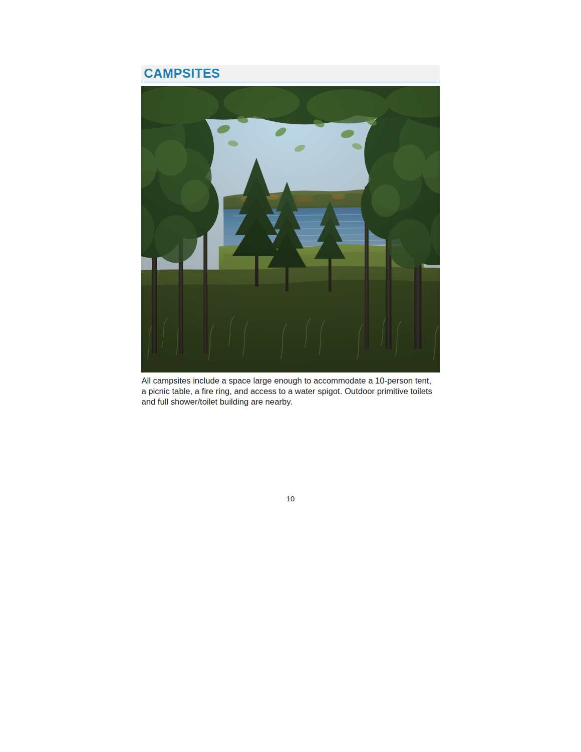Campsites
All campsites include a space large enough to accommodate a 10-person tent, a picnic table, a fire ring, and access to a water spigot. Outdoor primitive toilets and full shower/toilet building are nearby.
10